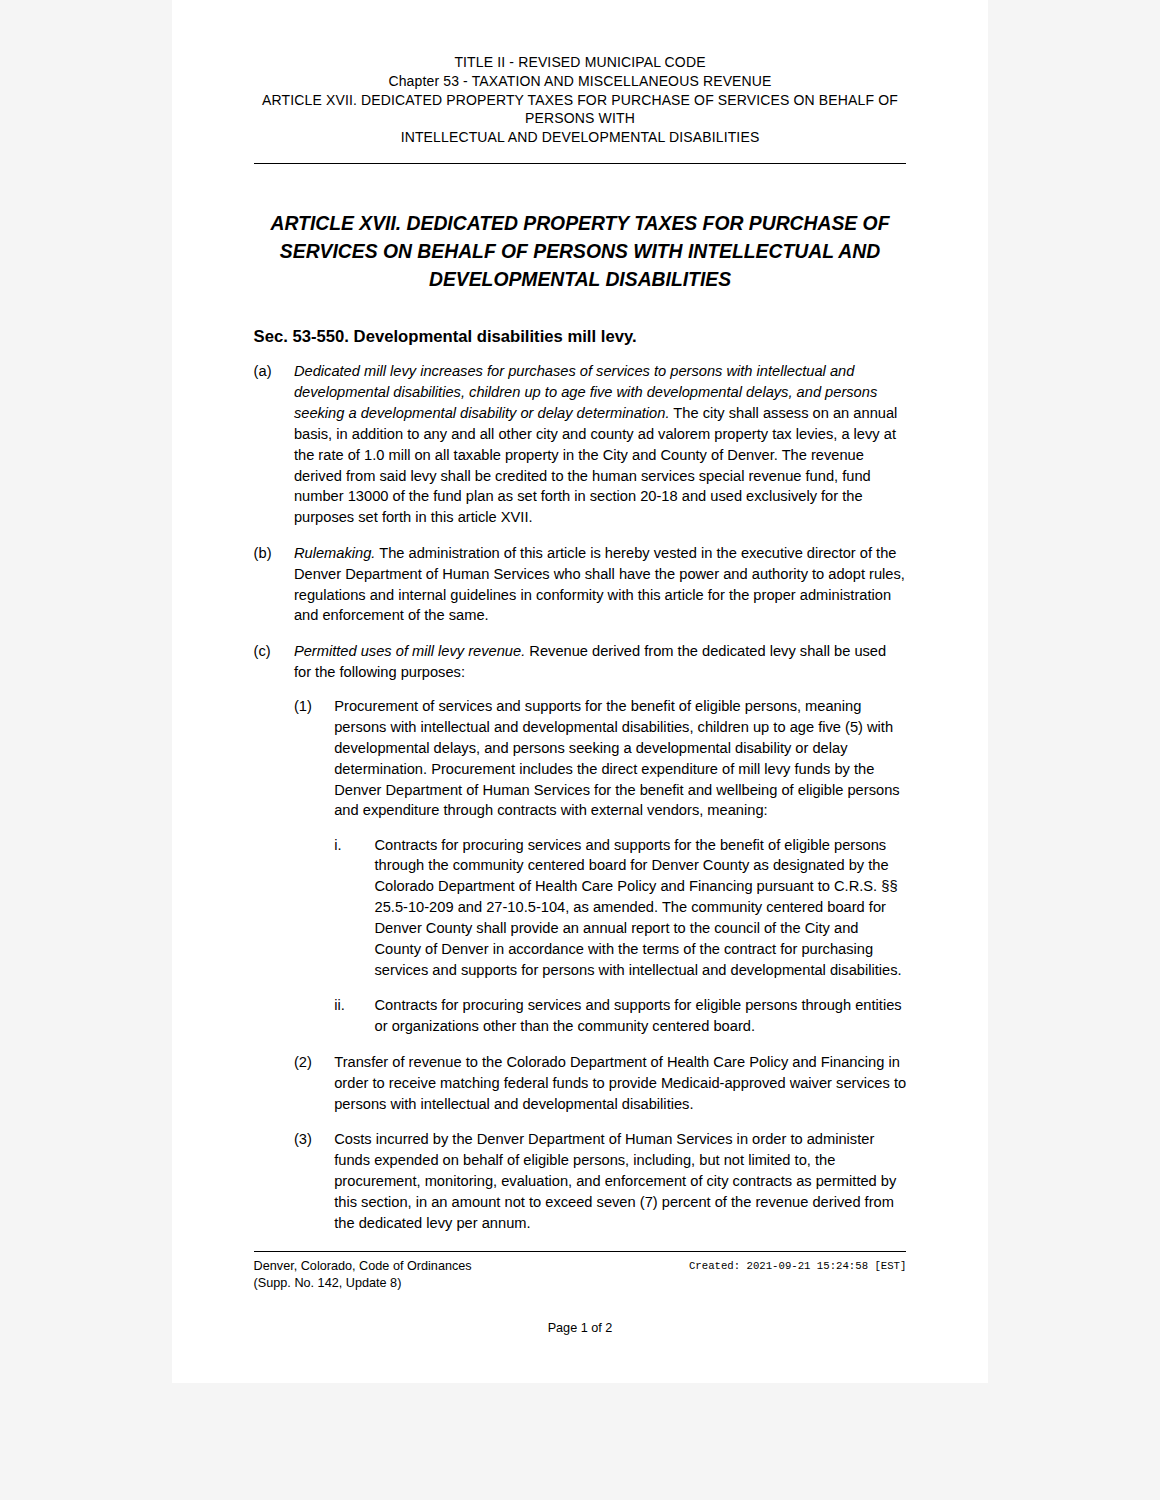TITLE II - REVISED MUNICIPAL CODE
Chapter 53 - TAXATION AND MISCELLANEOUS REVENUE
ARTICLE XVII. DEDICATED PROPERTY TAXES FOR PURCHASE OF SERVICES ON BEHALF OF PERSONS WITH
INTELLECTUAL AND DEVELOPMENTAL DISABILITIES
ARTICLE XVII. DEDICATED PROPERTY TAXES FOR PURCHASE OF SERVICES ON BEHALF OF PERSONS WITH INTELLECTUAL AND DEVELOPMENTAL DISABILITIES
Sec. 53-550. Developmental disabilities mill levy.
(a)
Dedicated mill levy increases for purchases of services to persons with intellectual and developmental disabilities, children up to age five with developmental delays, and persons seeking a developmental disability or delay determination. The city shall assess on an annual basis, in addition to any and all other city and county ad valorem property tax levies, a levy at the rate of 1.0 mill on all taxable property in the City and County of Denver. The revenue derived from said levy shall be credited to the human services special revenue fund, fund number 13000 of the fund plan as set forth in section 20-18 and used exclusively for the purposes set forth in this article XVII.
(b)
Rulemaking. The administration of this article is hereby vested in the executive director of the Denver Department of Human Services who shall have the power and authority to adopt rules, regulations and internal guidelines in conformity with this article for the proper administration and enforcement of the same.
(c)
Permitted uses of mill levy revenue. Revenue derived from the dedicated levy shall be used for the following purposes:
(1)
Procurement of services and supports for the benefit of eligible persons, meaning persons with intellectual and developmental disabilities, children up to age five (5) with developmental delays, and persons seeking a developmental disability or delay determination. Procurement includes the direct expenditure of mill levy funds by the Denver Department of Human Services for the benefit and wellbeing of eligible persons and expenditure through contracts with external vendors, meaning:
i.
Contracts for procuring services and supports for the benefit of eligible persons through the community centered board for Denver County as designated by the Colorado Department of Health Care Policy and Financing pursuant to C.R.S. §§ 25.5-10-209 and 27-10.5-104, as amended. The community centered board for Denver County shall provide an annual report to the council of the City and County of Denver in accordance with the terms of the contract for purchasing services and supports for persons with intellectual and developmental disabilities.
ii.
Contracts for procuring services and supports for eligible persons through entities or organizations other than the community centered board.
(2)
Transfer of revenue to the Colorado Department of Health Care Policy and Financing in order to receive matching federal funds to provide Medicaid-approved waiver services to persons with intellectual and developmental disabilities.
(3)
Costs incurred by the Denver Department of Human Services in order to administer funds expended on behalf of eligible persons, including, but not limited to, the procurement, monitoring, evaluation, and enforcement of city contracts as permitted by this section, in an amount not to exceed seven (7) percent of the revenue derived from the dedicated levy per annum.
Denver, Colorado, Code of Ordinances
(Supp. No. 142, Update 8)
Created: 2021-09-21 15:24:58 [EST]
Page 1 of 2